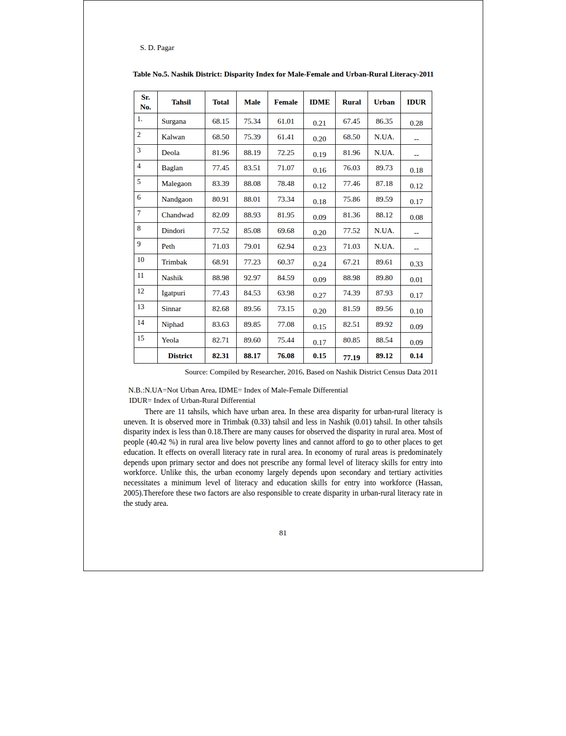S. D. Pagar
Table No.5. Nashik District: Disparity Index for Male-Female and Urban-Rural Literacy-2011
| Sr. No. | Tahsil | Total | Male | Female | IDME | Rural | Urban | IDUR |
| --- | --- | --- | --- | --- | --- | --- | --- | --- |
| 1. | Surgana | 68.15 | 75.34 | 61.01 | 0.21 | 67.45 | 86.35 | 0.28 |
| 2 | Kalwan | 68.50 | 75.39 | 61.41 | 0.20 | 68.50 | N.UA. | -- |
| 3 | Deola | 81.96 | 88.19 | 72.25 | 0.19 | 81.96 | N.UA. | -- |
| 4 | Baglan | 77.45 | 83.51 | 71.07 | 0.16 | 76.03 | 89.73 | 0.18 |
| 5 | Malegaon | 83.39 | 88.08 | 78.48 | 0.12 | 77.46 | 87.18 | 0.12 |
| 6 | Nandgaon | 80.91 | 88.01 | 73.34 | 0.18 | 75.86 | 89.59 | 0.17 |
| 7 | Chandwad | 82.09 | 88.93 | 81.95 | 0.09 | 81.36 | 88.12 | 0.08 |
| 8 | Dindori | 77.52 | 85.08 | 69.68 | 0.20 | 77.52 | N.UA. | -- |
| 9 | Peth | 71.03 | 79.01 | 62.94 | 0.23 | 71.03 | N.UA. | -- |
| 10 | Trimbak | 68.91 | 77.23 | 60.37 | 0.24 | 67.21 | 89.61 | 0.33 |
| 11 | Nashik | 88.98 | 92.97 | 84.59 | 0.09 | 88.98 | 89.80 | 0.01 |
| 12 | Igatpuri | 77.43 | 84.53 | 63.98 | 0.27 | 74.39 | 87.93 | 0.17 |
| 13 | Sinnar | 82.68 | 89.56 | 73.15 | 0.20 | 81.59 | 89.56 | 0.10 |
| 14 | Niphad | 83.63 | 89.85 | 77.08 | 0.15 | 82.51 | 89.92 | 0.09 |
| 15 | Yeola | 82.71 | 89.60 | 75.44 | 0.17 | 80.85 | 88.54 | 0.09 |
| | District | 82.31 | 88.17 | 76.08 | 0.15 | 77.19 | 89.12 | 0.14 |
Source: Compiled by Researcher, 2016, Based on Nashik District Census Data 2011
N.B.:N.UA=Not Urban Area, IDME= Index of Male-Female Differential IDUR= Index of Urban-Rural Differential
There are 11 tahsils, which have urban area. In these area disparity for urban-rural literacy is uneven. It is observed more in Trimbak (0.33) tahsil and less in Nashik (0.01) tahsil. In other tahsils disparity index is less than 0.18.There are many causes for observed the disparity in rural area. Most of people (40.42 %) in rural area live below poverty lines and cannot afford to go to other places to get education. It effects on overall literacy rate in rural area. In economy of rural areas is predominately depends upon primary sector and does not prescribe any formal level of literacy skills for entry into workforce. Unlike this, the urban economy largely depends upon secondary and tertiary activities necessitates a minimum level of literacy and education skills for entry into workforce (Hassan, 2005).Therefore these two factors are also responsible to create disparity in urban-rural literacy rate in the study area.
81